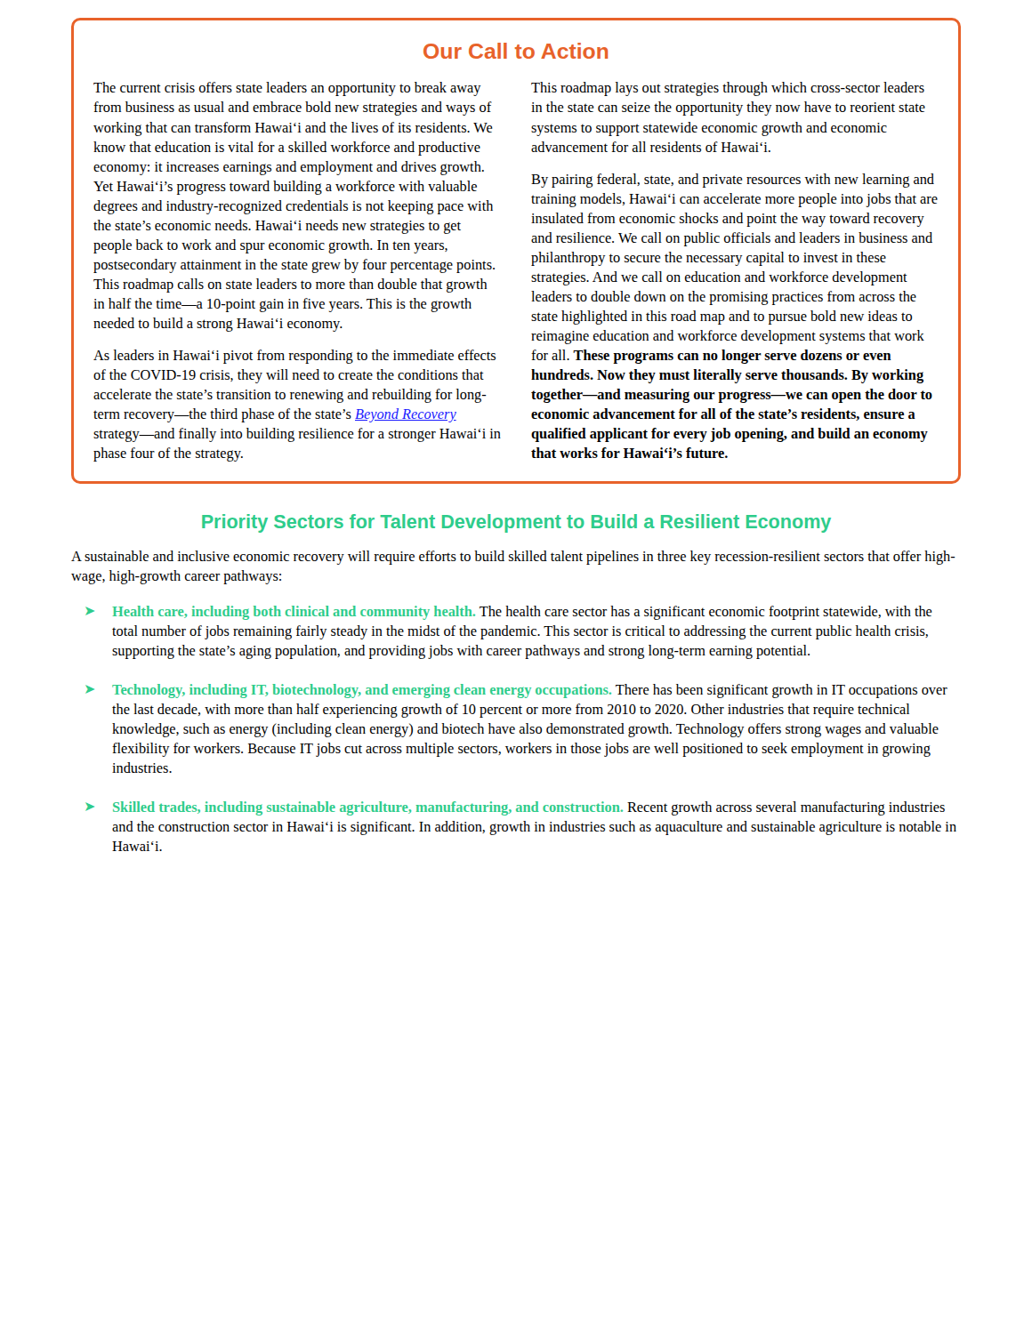Our Call to Action
The current crisis offers state leaders an opportunity to break away from business as usual and embrace bold new strategies and ways of working that can transform Hawaiʻi and the lives of its residents. We know that education is vital for a skilled workforce and productive economy: it increases earnings and employment and drives growth. Yet Hawaiʻi’s progress toward building a workforce with valuable degrees and industry-recognized credentials is not keeping pace with the state’s economic needs. Hawaiʻi needs new strategies to get people back to work and spur economic growth. In ten years, postsecondary attainment in the state grew by four percentage points. This roadmap calls on state leaders to more than double that growth in half the time—a 10-point gain in five years. This is the growth needed to build a strong Hawaiʻi economy.
As leaders in Hawaiʻi pivot from responding to the immediate effects of the COVID-19 crisis, they will need to create the conditions that accelerate the state’s transition to renewing and rebuilding for long-term recovery—the third phase of the state’s Beyond Recovery strategy—and finally into building resilience for a stronger Hawaiʻi in phase four of the strategy.
This roadmap lays out strategies through which cross-sector leaders in the state can seize the opportunity they now have to reorient state systems to support statewide economic growth and economic advancement for all residents of Hawaiʻi.
By pairing federal, state, and private resources with new learning and training models, Hawaiʻi can accelerate more people into jobs that are insulated from economic shocks and point the way toward recovery and resilience. We call on public officials and leaders in business and philanthropy to secure the necessary capital to invest in these strategies. And we call on education and workforce development leaders to double down on the promising practices from across the state highlighted in this road map and to pursue bold new ideas to reimagine education and workforce development systems that work for all. These programs can no longer serve dozens or even hundreds. Now they must literally serve thousands. By working together—and measuring our progress—we can open the door to economic advancement for all of the state’s residents, ensure a qualified applicant for every job opening, and build an economy that works for Hawaiʻi’s future.
Priority Sectors for Talent Development to Build a Resilient Economy
A sustainable and inclusive economic recovery will require efforts to build skilled talent pipelines in three key recession-resilient sectors that offer high-wage, high-growth career pathways:
Health care, including both clinical and community health. The health care sector has a significant economic footprint statewide, with the total number of jobs remaining fairly steady in the midst of the pandemic. This sector is critical to addressing the current public health crisis, supporting the state’s aging population, and providing jobs with career pathways and strong long-term earning potential.
Technology, including IT, biotechnology, and emerging clean energy occupations. There has been significant growth in IT occupations over the last decade, with more than half experiencing growth of 10 percent or more from 2010 to 2020. Other industries that require technical knowledge, such as energy (including clean energy) and biotech have also demonstrated growth. Technology offers strong wages and valuable flexibility for workers. Because IT jobs cut across multiple sectors, workers in those jobs are well positioned to seek employment in growing industries.
Skilled trades, including sustainable agriculture, manufacturing, and construction. Recent growth across several manufacturing industries and the construction sector in Hawaiʻi is significant. In addition, growth in industries such as aquaculture and sustainable agriculture is notable in Hawaiʻi.